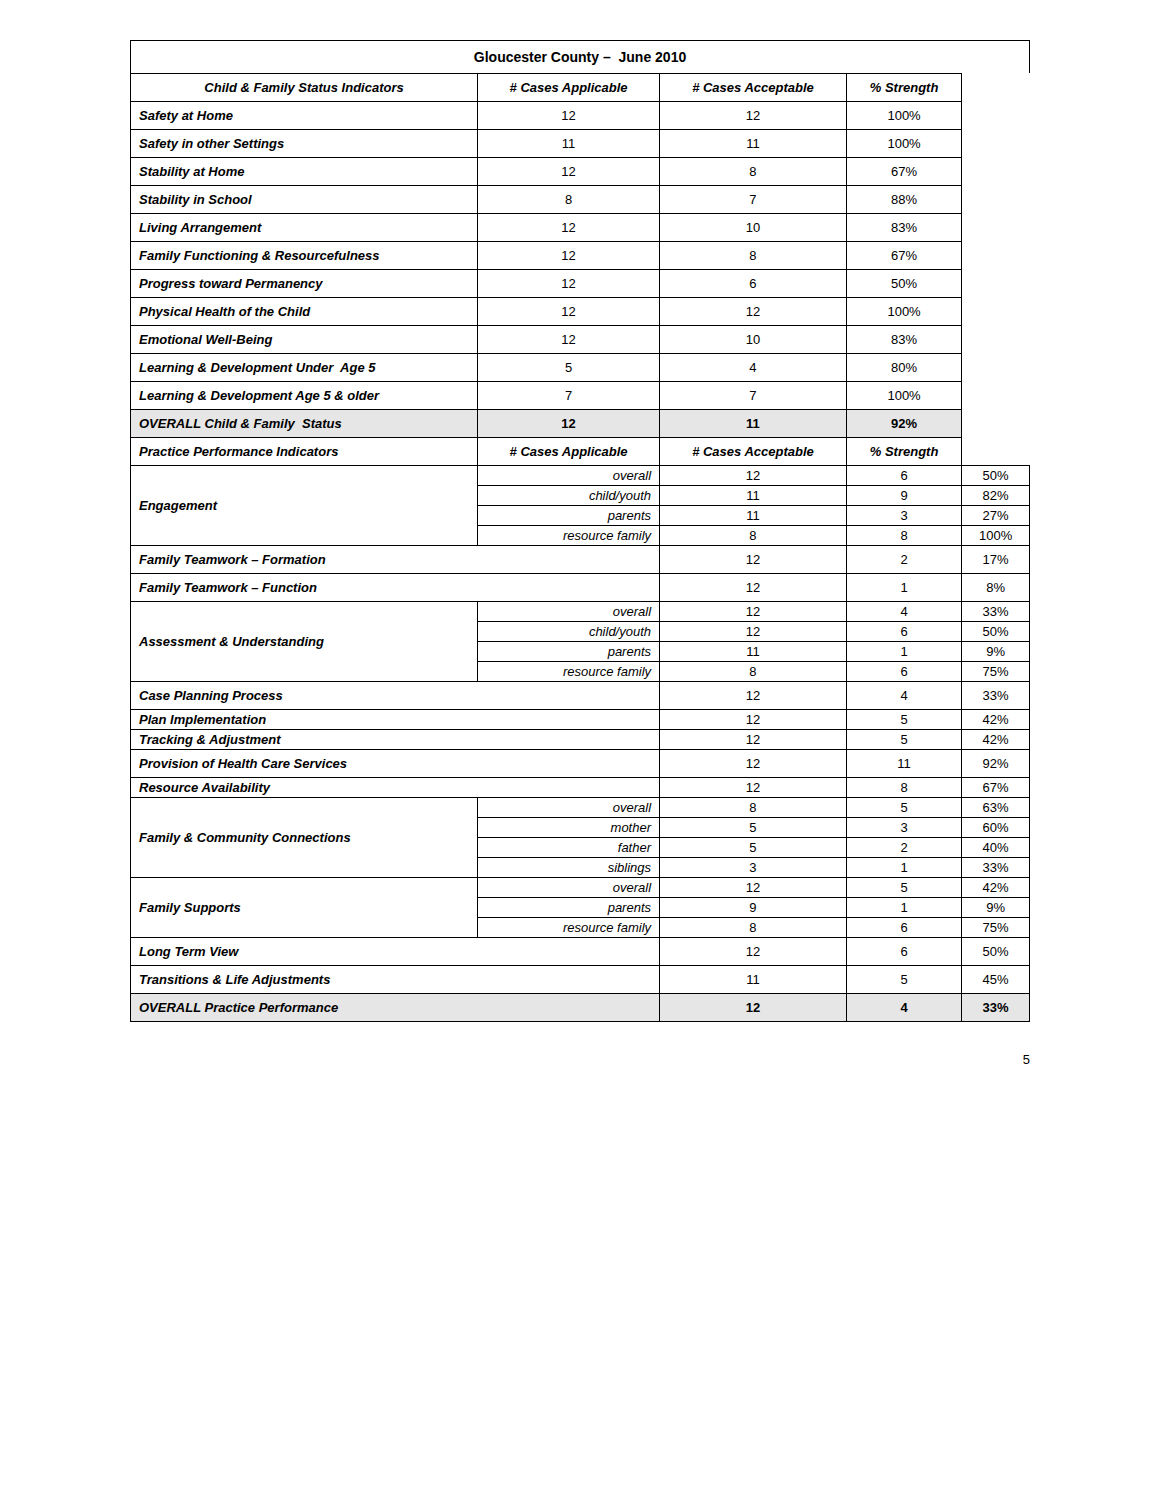Gloucester County – June 2010
| Child & Family Status Indicators | # Cases Applicable | # Cases Acceptable | % Strength |
| --- | --- | --- | --- |
| Safety at Home | 12 | 12 | 100% |
| Safety in other Settings | 11 | 11 | 100% |
| Stability at Home | 12 | 8 | 67% |
| Stability in School | 8 | 7 | 88% |
| Living Arrangement | 12 | 10 | 83% |
| Family Functioning & Resourcefulness | 12 | 8 | 67% |
| Progress toward Permanency | 12 | 6 | 50% |
| Physical Health of the Child | 12 | 12 | 100% |
| Emotional Well-Being | 12 | 10 | 83% |
| Learning & Development Under Age 5 | 5 | 4 | 80% |
| Learning & Development Age 5 & older | 7 | 7 | 100% |
| OVERALL Child & Family Status | 12 | 11 | 92% |
| Practice Performance Indicators | # Cases Applicable | # Cases Acceptable | % Strength |
| Engagement | overall | 12 | 6 | 50% |
| child/youth | 11 | 9 | 82% |
| parents | 11 | 3 | 27% |
| resource family | 8 | 8 | 100% |
| Family Teamwork – Formation | 12 | 2 | 17% |
| Family Teamwork – Function | 12 | 1 | 8% |
| Assessment & Understanding | overall | 12 | 4 | 33% |
| child/youth | 12 | 6 | 50% |
| parents | 11 | 1 | 9% |
| resource family | 8 | 6 | 75% |
| Case Planning Process | 12 | 4 | 33% |
| Plan Implementation | 12 | 5 | 42% |
| Tracking & Adjustment | 12 | 5 | 42% |
| Provision of Health Care Services | 12 | 11 | 92% |
| Resource Availability | 12 | 8 | 67% |
| Family & Community Connections | overall | 8 | 5 | 63% |
| mother | 5 | 3 | 60% |
| father | 5 | 2 | 40% |
| siblings | 3 | 1 | 33% |
| Family Supports | overall | 12 | 5 | 42% |
| parents | 9 | 1 | 9% |
| resource family | 8 | 6 | 75% |
| Long Term View | 12 | 6 | 50% |
| Transitions & Life Adjustments | 11 | 5 | 45% |
| OVERALL Practice Performance | 12 | 4 | 33% |
5